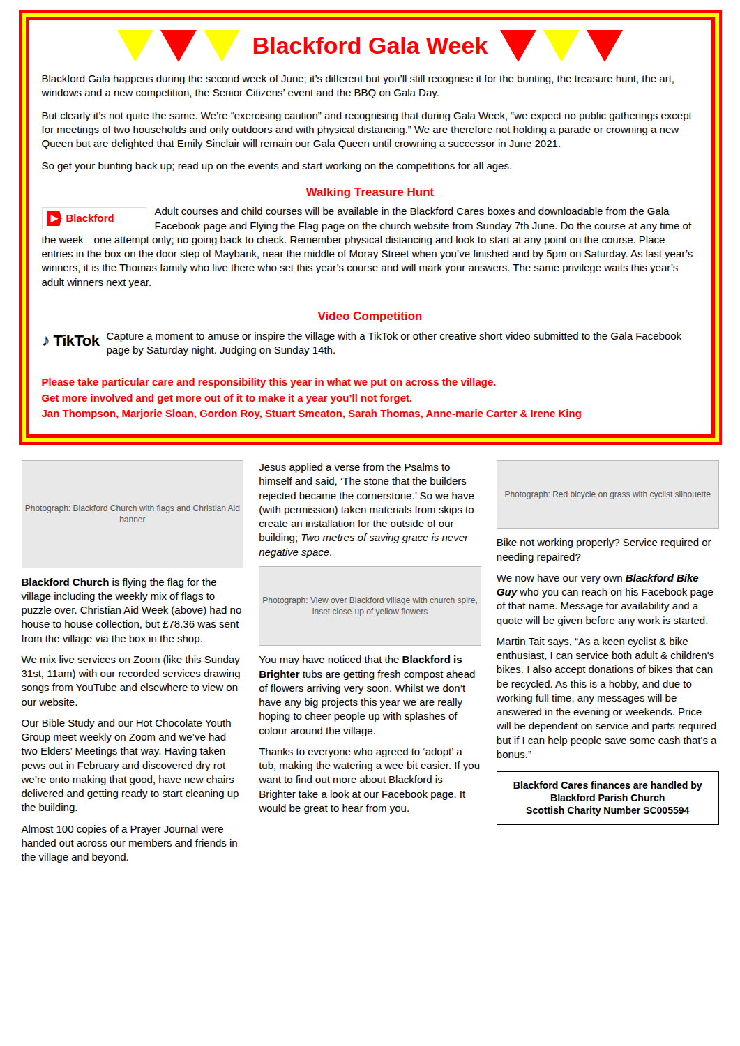Blackford Gala Week
Blackford Gala happens during the second week of June; it’s different but you’ll still recognise it for the bunting, the treasure hunt, the art, windows and a new competition, the Senior Citizens’ event and the BBQ on Gala Day.
But clearly it’s not quite the same. We’re “exercising caution” and recognising that during Gala Week, “we expect no public gatherings except for meetings of two households and only outdoors and with physical distancing.” We are therefore not holding a parade or crowning a new Queen but are delighted that Emily Sinclair will remain our Gala Queen until crowning a successor in June 2021.
So get your bunting back up; read up on the events and start working on the competitions for all ages.
Walking Treasure Hunt
▶ Blackford
Adult courses and child courses will be available in the Blackford Cares boxes and downloadable from the Gala Facebook page and Flying the Flag page on the church website from Sunday 7th June. Do the course at any time of the week—one attempt only; no going back to check. Remember physical distancing and look to start at any point on the course. Place entries in the box on the door step of Maybank, near the middle of Moray Street when you’ve finished and by 5pm on Saturday. As last year’s winners, it is the Thomas family who live there who set this year’s course and will mark your answers. The same privilege waits this year’s adult winners next year.
Video Competition
♪ TikTok
Capture a moment to amuse or inspire the village with a TikTok or other creative short video submitted to the Gala Facebook page by Saturday night. Judging on Sunday 14th.
Please take particular care and responsibility this year in what we put on across the village.
Get more involved and get more out of it to make it a year you’ll not forget.
Jan Thompson, Marjorie Sloan, Gordon Roy, Stuart Smeaton, Sarah Thomas, Anne-marie Carter & Irene King
Photograph: Blackford Church with flags and Christian Aid banner
Blackford Church is flying the flag for the village including the weekly mix of flags to puzzle over. Christian Aid Week (above) had no house to house collection, but £78.36 was sent from the village via the box in the shop.
We mix live services on Zoom (like this Sunday 31st, 11am) with our recorded services drawing songs from YouTube and elsewhere to view on our website.
Our Bible Study and our Hot Chocolate Youth Group meet weekly on Zoom and we’ve had two Elders’ Meetings that way. Having taken pews out in February and discovered dry rot we’re onto making that good, have new chairs delivered and getting ready to start cleaning up the building.
Almost 100 copies of a Prayer Journal were handed out across our members and friends in the village and beyond.
Jesus applied a verse from the Psalms to himself and said, ‘The stone that the builders rejected became the cornerstone.’ So we have (with permission) taken materials from skips to create an installation for the outside of our building; Two metres of saving grace is never negative space.
Photograph: View over Blackford village with church spire, inset close-up of yellow flowers
You may have noticed that the Blackford is Brighter tubs are getting fresh compost ahead of flowers arriving very soon. Whilst we don’t have any big projects this year we are really hoping to cheer people up with splashes of colour around the village.
Thanks to everyone who agreed to ‘adopt’ a tub, making the watering a wee bit easier. If you want to find out more about Blackford is Brighter take a look at our Facebook page. It would be great to hear from you.
Photograph: Red bicycle on grass with cyclist silhouette
Bike not working properly? Service required or needing repaired?
We now have our very own Blackford Bike Guy who you can reach on his Facebook page of that name. Message for availability and a quote will be given before any work is started.
Martin Tait says, “As a keen cyclist & bike enthusiast, I can service both adult & children's bikes. I also accept donations of bikes that can be recycled. As this is a hobby, and due to working full time, any messages will be answered in the evening or weekends. Price will be dependent on service and parts required but if I can help people save some cash that's a bonus.”
Blackford Cares finances are handled by Blackford Parish Church
Scottish Charity Number SC005594